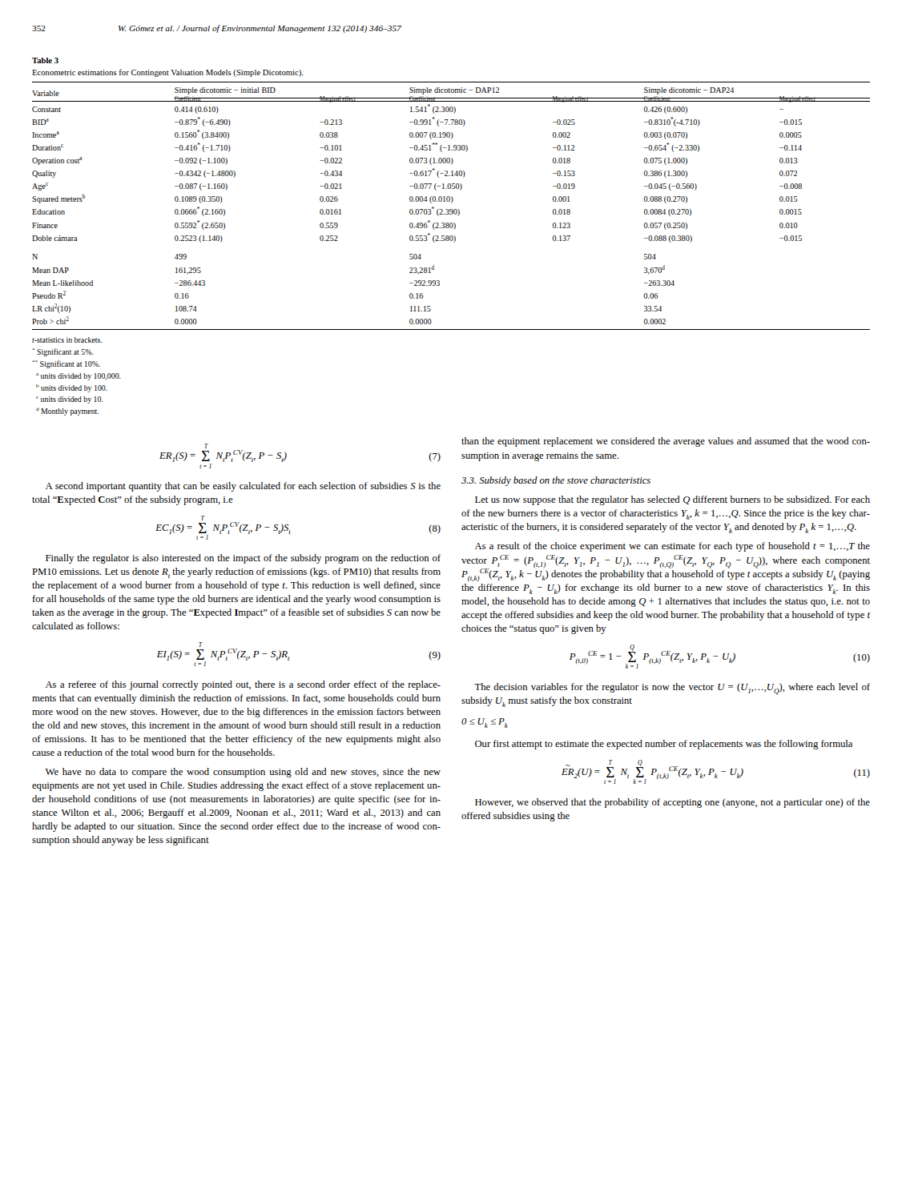352 W. Gómez et al. / Journal of Environmental Management 132 (2014) 346–357
Table 3 Econometric estimations for Contingent Valuation Models (Simple Dicotomic).
| Variable | Simple dicotomic − initial BID | Simple dicotomic − DAP12 | Simple dicotomic − DAP24 |
| --- | --- | --- | --- |
| Coefficient | Marginal effect | Coefficient | Marginal effect | Coefficient | Marginal effect |
| Constant | 0.414 (0.610) | | 1.541 * (2.300) | | 0.426 (0.600) | − |
| BID a | −0.879 * (−6.490) | −0.213 | −0.991 * (−7.780) | −0.025 | −0.8310 * (-4.710) | −0.015 |
| Income a | 0.1560 * (3.8400) | 0.038 | 0.007 (0.190) | 0.002 | 0.003 (0.070) | 0.0005 |
| Duration c | −0.416 * (−1.710) | −0.101 | −0.451 ** (−1.930) | −0.112 | −0.654 * (−2.330) | −0.114 |
| Operation cost a | −0.092 (−1.100) | −0.022 | 0.073 (1.000) | 0.018 | 0.075 (1.000) | 0.013 |
| Quality | −0.4342 (−1.4800) | −0.434 | −0.617 * (−2.140) | −0.153 | 0.386 (1.300) | 0.072 |
| Age c | −0.087 (−1.160) | −0.021 | −0.077 (−1.050) | −0.019 | −0.045 (−0.560) | −0.008 |
| Squared meters b | 0.1089 (0.350) | 0.026 | 0.004 (0.010) | 0.001 | 0.088 (0.270) | 0.015 |
| Education | 0.0666 * (2.160) | 0.0161 | 0.0703 * (2.390) | 0.018 | 0.0084 (0.270) | 0.0015 |
| Finance | 0.5592 * (2.650) | 0.559 | 0.496 * (2.380) | 0.123 | 0.057 (0.250) | 0.010 |
| Doble cámara | 0.2523 (1.140) | 0.252 | 0.553 * (2.580) | 0.137 | −0.088 (0.380) | −0.015 |
| N | 499 | | 504 | | 504 | |
| Mean DAP | 161,295 | | 23,281 d | | 3,670 d | |
| Mean L-likelihood | −286.443 | | −292.993 | | −263.304 | |
| Pseudo R 2 | 0.16 | | 0.16 | | 0.06 | |
| LR chi 2 (10) | 108.74 | | 111.15 | | 33.54 | |
| Prob > chi 2 | 0.0000 | | 0.0000 | | 0.0002 | |
t-statistics in brackets.
* Significant at 5%.
** Significant at 10%.
a units divided by 100,000.
b units divided by 100.
c units divided by 10.
d Monthly payment.
ER1(S) = TΣt = 1 Nt PtCV(Zt, P − St)
(7)
A second important quantity that can be easily calculated for each selection of subsidies S is the total “Expected Cost” of the subsidy program, i.e
EC1(S) = TΣt = 1 Nt PtCV(Zt, P − St)St
(8)
Finally the regulator is also interested on the impact of the subsidy program on the reduction of PM10 emissions. Let us denote Rt the yearly reduction of emissions (kgs. of PM10) that results from the replacement of a wood burner from a household of type t. This reduction is well defined, since for all households of the same type the old burners are identical and the yearly wood consumption is taken as the average in the group. The “Expected Impact” of a feasible set of subsidies S can now be calculated as follows:
EI1(S) = TΣt = 1 Nt PtCV(Zt, P − St)Rt
(9)
As a referee of this journal correctly pointed out, there is a second order effect of the replacements that can eventually diminish the reduction of emissions. In fact, some households could burn more wood on the new stoves. However, due to the big differences in the emission factors between the old and new stoves, this increment in the amount of wood burn should still result in a reduction of emissions. It has to be mentioned that the better efficiency of the new equipments might also cause a reduction of the total wood burn for the households.
We have no data to compare the wood consumption using old and new stoves, since the new equipments are not yet used in Chile. Studies addressing the exact effect of a stove replacement under household conditions of use (not measurements in laboratories) are quite specific (see for instance Wilton et al., 2006; Bergauff et al.2009, Noonan et al., 2011; Ward et al., 2013) and can hardly be adapted to our situation. Since the second order effect due to the increase of wood consumption should anyway be less significant
than the equipment replacement we considered the average values and assumed that the wood consumption in average remains the same.
3.3. Subsidy based on the stove characteristics
Let us now suppose that the regulator has selected Q different burners to be subsidized. For each of the new burners there is a vector of characteristics Yk, k = 1,…,Q. Since the price is the key characteristic of the burners, it is considered separately of the vector Yk and denoted by Pk k = 1,…,Q.
As a result of the choice experiment we can estimate for each type of household t = 1,…,T the vector PtCE = (P(t,1) CE(Zt, Y1, P1 − U1), …, P(t,Q) CE(Zt, YQ, PQ − UQ)), where each component P(t,k) CE(Zt, Yk, k − Uk) denotes the probability that a household of type t accepts a subsidy Uk (paying the difference Pk − Uk) for exchange its old burner to a new stove of characteristics Yk. In this model, the household has to decide among Q + 1 alternatives that includes the status quo, i.e. not to accept the offered subsidies and keep the old wood burner. The probability that a household of type t choices the “status quo” is given by
P(t,0) CE = 1 − QΣk = 1 P(t,k) CE(Zt, Yk, Pk − Uk)
(10)
The decision variables for the regulator is now the vector U = (U1,…,UQ), where each level of subsidy Uk must satisfy the box constraint
0 ≤ Uk ≤ Pk
Our first attempt to estimate the expected number of replacements was the following formula
~ER 2(U) = TΣt = 1 Nt QΣk = 1 P(t,k) CE(Zt, Yk, Pk − Uk)
(11)
However, we observed that the probability of accepting one (anyone, not a particular one) of the offered subsidies using the